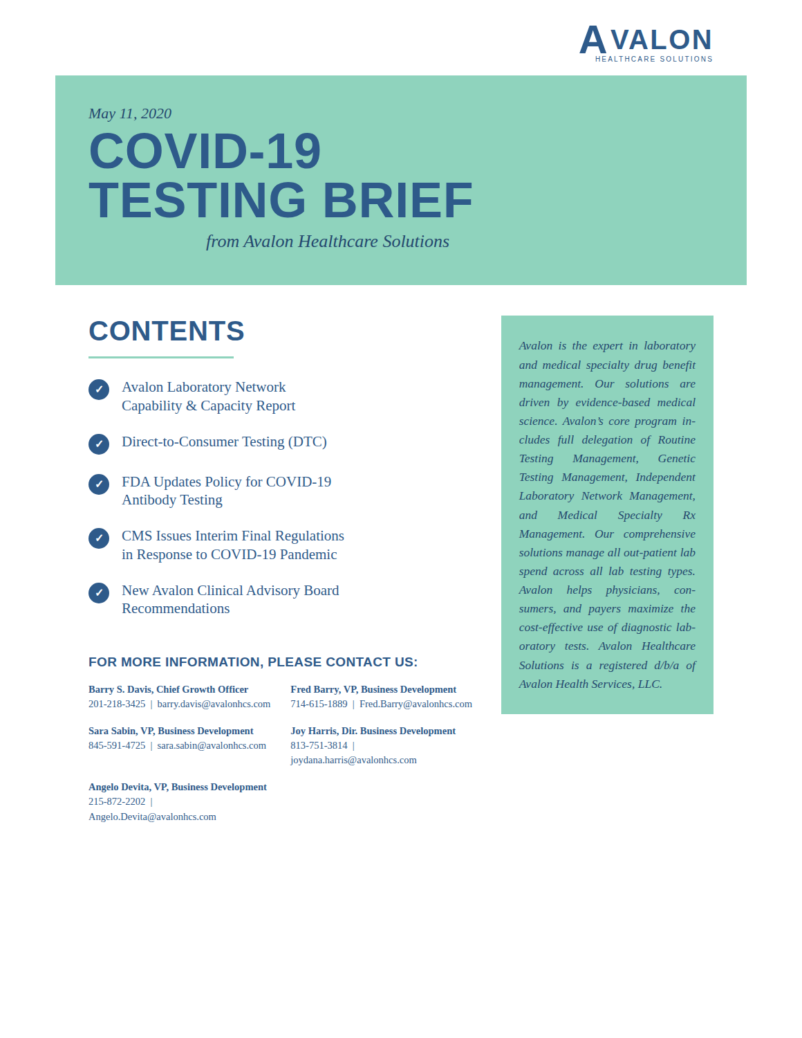AVALON
Healthcare Solutions
May 11, 2020
COVID-19
Testing Brief
from Avalon Healthcare Solutions
Contents
✓Avalon Laboratory Network
Capability & Capacity Report
✓Direct-to-Consumer Testing (DTC)
✓FDA Updates Policy for COVID-19
Antibody Testing
✓CMS Issues Interim Final Regulations
in Response to COVID-19 Pandemic
✓New Avalon Clinical Advisory Board
Recommendations
For more information, please contact us:
Barry S. Davis, Chief Growth Officer
201-218-3425 | barry.davis@avalonhcs.com
Fred Barry, VP, Business Development
714-615-1889 | Fred.Barry@avalonhcs.com
Sara Sabin, VP, Business Development
845-591-4725 | sara.sabin@avalonhcs.com
Joy Harris, Dir. Business Development
813-751-3814 | joydana.harris@avalonhcs.com
Angelo Devita, VP, Business Development
215-872-2202 | Angelo.Devita@avalonhcs.com
Avalon is the expert in laboratory and medical specialty drug benefit management. Our solutions are driven by evidence-based medical science. Avalon’s core program includes full delegation of Routine Testing Management, Genetic Testing Management, Independent Laboratory Network Management, and Medical Specialty Rx Management. Our comprehensive solutions manage all out-patient lab spend across all lab testing types. Avalon helps physicians, consumers, and payers maximize the cost-effective use of diagnostic laboratory tests. Avalon Healthcare Solutions is a registered d/b/a of Avalon Health Services, LLC.